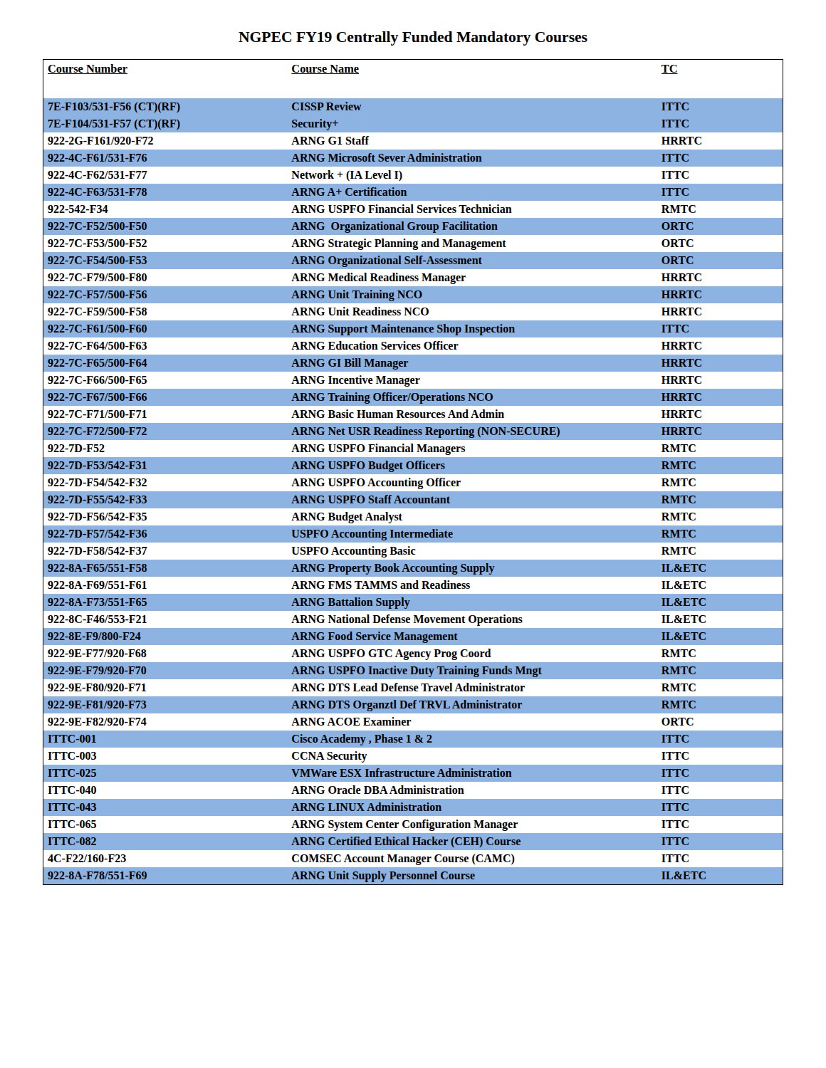NGPEC FY19 Centrally Funded Mandatory Courses
| Course Number | Course Name | TC |
| --- | --- | --- |
| 7E-F103/531-F56 (CT)(RF) | CISSP Review | ITTC |
| 7E-F104/531-F57 (CT)(RF) | Security+ | ITTC |
| 922-2G-F161/920-F72 | ARNG G1 Staff | HRRTC |
| 922-4C-F61/531-F76 | ARNG Microsoft Sever Administration | ITTC |
| 922-4C-F62/531-F77 | Network + (IA Level I) | ITTC |
| 922-4C-F63/531-F78 | ARNG A+ Certification | ITTC |
| 922-542-F34 | ARNG USPFO Financial Services Technician | RMTC |
| 922-7C-F52/500-F50 | ARNG Organizational Group Facilitation | ORTC |
| 922-7C-F53/500-F52 | ARNG Strategic Planning and Management | ORTC |
| 922-7C-F54/500-F53 | ARNG Organizational Self-Assessment | ORTC |
| 922-7C-F79/500-F80 | ARNG Medical Readiness Manager | HRRTC |
| 922-7C-F57/500-F56 | ARNG Unit Training NCO | HRRTC |
| 922-7C-F59/500-F58 | ARNG Unit Readiness NCO | HRRTC |
| 922-7C-F61/500-F60 | ARNG Support Maintenance Shop Inspection | ITTC |
| 922-7C-F64/500-F63 | ARNG Education Services Officer | HRRTC |
| 922-7C-F65/500-F64 | ARNG GI Bill Manager | HRRTC |
| 922-7C-F66/500-F65 | ARNG Incentive Manager | HRRTC |
| 922-7C-F67/500-F66 | ARNG Training Officer/Operations NCO | HRRTC |
| 922-7C-F71/500-F71 | ARNG Basic Human Resources And Admin | HRRTC |
| 922-7C-F72/500-F72 | ARNG Net USR Readiness Reporting (NON-SECURE) | HRRTC |
| 922-7D-F52 | ARNG USPFO Financial Managers | RMTC |
| 922-7D-F53/542-F31 | ARNG USPFO Budget Officers | RMTC |
| 922-7D-F54/542-F32 | ARNG USPFO Accounting Officer | RMTC |
| 922-7D-F55/542-F33 | ARNG USPFO Staff Accountant | RMTC |
| 922-7D-F56/542-F35 | ARNG Budget Analyst | RMTC |
| 922-7D-F57/542-F36 | USPFO Accounting Intermediate | RMTC |
| 922-7D-F58/542-F37 | USPFO Accounting Basic | RMTC |
| 922-8A-F65/551-F58 | ARNG Property Book Accounting Supply | IL&ETC |
| 922-8A-F69/551-F61 | ARNG FMS TAMMS and Readiness | IL&ETC |
| 922-8A-F73/551-F65 | ARNG Battalion Supply | IL&ETC |
| 922-8C-F46/553-F21 | ARNG National Defense Movement Operations | IL&ETC |
| 922-8E-F9/800-F24 | ARNG Food Service Management | IL&ETC |
| 922-9E-F77/920-F68 | ARNG USPFO GTC Agency Prog Coord | RMTC |
| 922-9E-F79/920-F70 | ARNG USPFO Inactive Duty Training Funds Mngt | RMTC |
| 922-9E-F80/920-F71 | ARNG DTS Lead Defense Travel Administrator | RMTC |
| 922-9E-F81/920-F73 | ARNG DTS Organztl Def TRVL Administrator | RMTC |
| 922-9E-F82/920-F74 | ARNG ACOE Examiner | ORTC |
| ITTC-001 | Cisco Academy , Phase 1 & 2 | ITTC |
| ITTC-003 | CCNA Security | ITTC |
| ITTC-025 | VMWare ESX Infrastructure Administration | ITTC |
| ITTC-040 | ARNG Oracle DBA Administration | ITTC |
| ITTC-043 | ARNG LINUX Administration | ITTC |
| ITTC-065 | ARNG System Center Configuration Manager | ITTC |
| ITTC-082 | ARNG Certified Ethical Hacker (CEH) Course | ITTC |
| 4C-F22/160-F23 | COMSEC Account Manager Course (CAMC) | ITTC |
| 922-8A-F78/551-F69 | ARNG Unit Supply Personnel Course | IL&ETC |